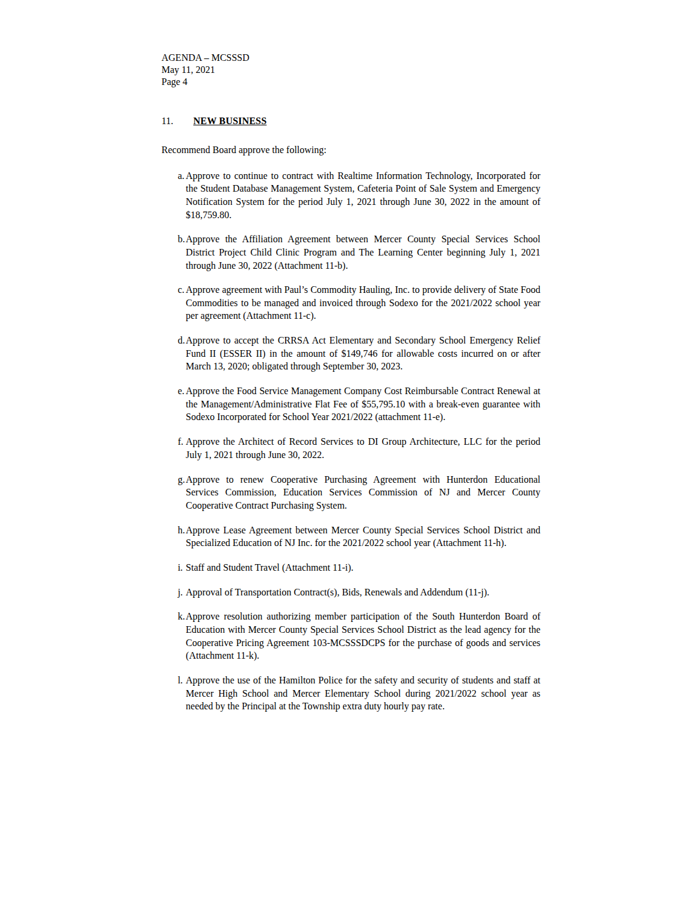AGENDA – MCSSSD
May 11, 2021
Page 4
11. NEW BUSINESS
Recommend Board approve the following:
a. Approve to continue to contract with Realtime Information Technology, Incorporated for the Student Database Management System, Cafeteria Point of Sale System and Emergency Notification System for the period July 1, 2021 through June 30, 2022 in the amount of $18,759.80.
b. Approve the Affiliation Agreement between Mercer County Special Services School District Project Child Clinic Program and The Learning Center beginning July 1, 2021 through June 30, 2022 (Attachment 11-b).
c. Approve agreement with Paul’s Commodity Hauling, Inc. to provide delivery of State Food Commodities to be managed and invoiced through Sodexo for the 2021/2022 school year per agreement (Attachment 11-c).
d. Approve to accept the CRRSA Act Elementary and Secondary School Emergency Relief Fund II (ESSER II) in the amount of $149,746 for allowable costs incurred on or after March 13, 2020; obligated through September 30, 2023.
e. Approve the Food Service Management Company Cost Reimbursable Contract Renewal at the Management/Administrative Flat Fee of $55,795.10 with a break-even guarantee with Sodexo Incorporated for School Year 2021/2022 (attachment 11-e).
f. Approve the Architect of Record Services to DI Group Architecture, LLC for the period July 1, 2021 through June 30, 2022.
g. Approve to renew Cooperative Purchasing Agreement with Hunterdon Educational Services Commission, Education Services Commission of NJ and Mercer County Cooperative Contract Purchasing System.
h. Approve Lease Agreement between Mercer County Special Services School District and Specialized Education of NJ Inc. for the 2021/2022 school year (Attachment 11-h).
i. Staff and Student Travel (Attachment 11-i).
j. Approval of Transportation Contract(s), Bids, Renewals and Addendum (11-j).
k. Approve resolution authorizing member participation of the South Hunterdon Board of Education with Mercer County Special Services School District as the lead agency for the Cooperative Pricing Agreement 103-MCSSSDCPS for the purchase of goods and services (Attachment 11-k).
l. Approve the use of the Hamilton Police for the safety and security of students and staff at Mercer High School and Mercer Elementary School during 2021/2022 school year as needed by the Principal at the Township extra duty hourly pay rate.